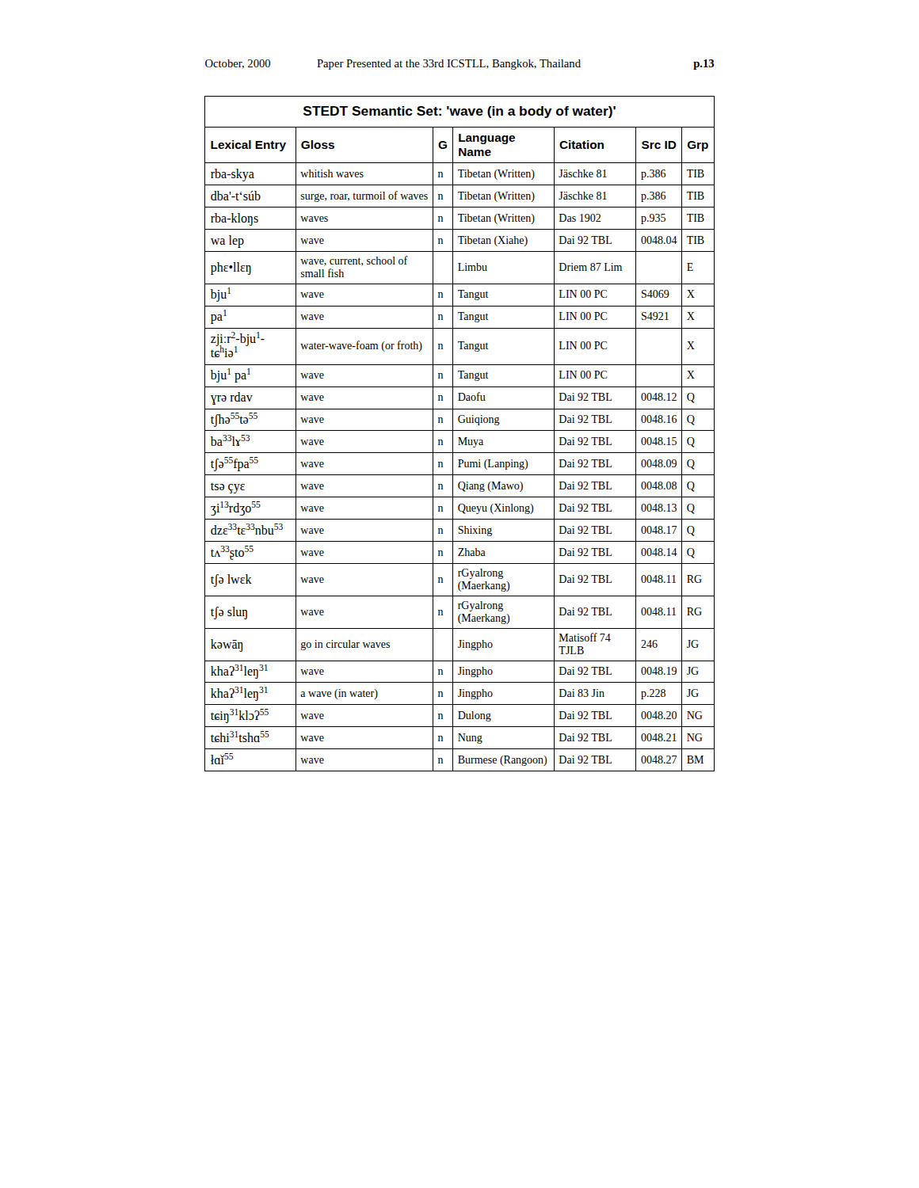October, 2000
Paper Presented at the 33rd ICSTLL, Bangkok, Thailand
p.13
STEDT Semantic Set: 'wave (in a body of water)'
| Lexical Entry | Gloss | G | Language Name | Citation | Src ID | Grp |
| --- | --- | --- | --- | --- | --- | --- |
| rba-skya | whitish waves | n | Tibetan (Written) | Jäschke 81 | p.386 | TIB |
| dba'-t‘súb | surge, roar, turmoil of waves | n | Tibetan (Written) | Jäschke 81 | p.386 | TIB |
| rba-kloŋs | waves | n | Tibetan (Written) | Das 1902 | p.935 | TIB |
| wa lep | wave | n | Tibetan (Xiahe) | Dai 92 TBL | 0048.04 | TIB |
| phɛ•llɛŋ | wave, current, school of small fish | | Limbu | Driem 87 Lim | | E |
| bju 1 | wave | n | Tangut | LIN 00 PC | S4069 | X |
| pa 1 | wave | n | Tangut | LIN 00 PC | S4921 | X |
| zjiːr 2 -bju 1 -tɕ h iə 1 | water-wave-foam (or froth) | n | Tangut | LIN 00 PC | | X |
| bju 1 pa 1 | wave | n | Tangut | LIN 00 PC | | X |
| ɣrə rdav | wave | n | Daofu | Dai 92 TBL | 0048.12 | Q |
| tʃhə 55 tə 55 | wave | n | Guiqiong | Dai 92 TBL | 0048.16 | Q |
| ba 33 lɤ 53 | wave | n | Muya | Dai 92 TBL | 0048.15 | Q |
| tʃə 55 fpa 55 | wave | n | Pumi (Lanping) | Dai 92 TBL | 0048.09 | Q |
| tsə çyɛ | wave | n | Qiang (Mawo) | Dai 92 TBL | 0048.08 | Q |
| ʒi 13 rdʒo 55 | wave | n | Queyu (Xinlong) | Dai 92 TBL | 0048.13 | Q |
| dzɛ 33 tɛ 33 nbu 53 | wave | n | Shixing | Dai 92 TBL | 0048.17 | Q |
| tʌ 33 ʂto 55 | wave | n | Zhaba | Dai 92 TBL | 0048.14 | Q |
| tʃə lwɛk | wave | n | rGyalrong (Maerkang) | Dai 92 TBL | 0048.11 | RG |
| tʃə sluŋ | wave | n | rGyalrong (Maerkang) | Dai 92 TBL | 0048.11 | RG |
| kəwāŋ | go in circular waves | | Jingpho | Matisoff 74 TJLB | 246 | JG |
| khaʔ 31 leŋ 31 | wave | n | Jingpho | Dai 92 TBL | 0048.19 | JG |
| khaʔ 31 leŋ 31 | a wave (in water) | n | Jingpho | Dai 83 Jin | p.228 | JG |
| tɕiŋ 31 klɔʔ 55 | wave | n | Dulong | Dai 92 TBL | 0048.20 | NG |
| tɕhi 31 tshɑ 55 | wave | n | Nung | Dai 92 TBL | 0048.21 | NG |
| łɑĭ 55 | wave | n | Burmese (Rangoon) | Dai 92 TBL | 0048.27 | BM |